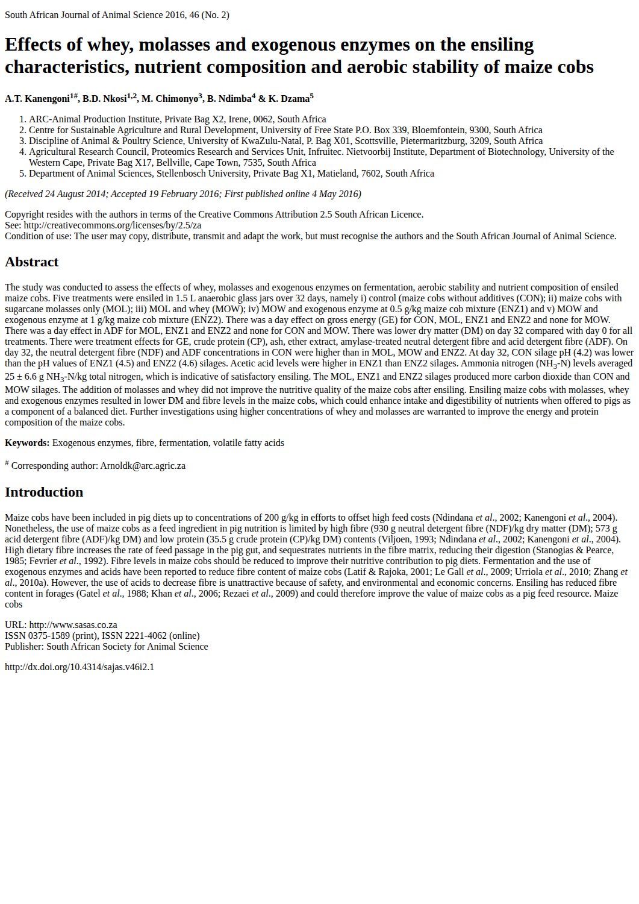South African Journal of Animal Science 2016, 46 (No. 2)
Effects of whey, molasses and exogenous enzymes on the ensiling characteristics, nutrient composition and aerobic stability of maize cobs
A.T. Kanengoni1#, B.D. Nkosi1,2, M. Chimonyo3, B. Ndimba4 & K. Dzama5
ARC-Animal Production Institute, Private Bag X2, Irene, 0062, South Africa
Centre for Sustainable Agriculture and Rural Development, University of Free State P.O. Box 339, Bloemfontein, 9300, South Africa
Discipline of Animal & Poultry Science, University of KwaZulu-Natal, P. Bag X01, Scottsville, Pietermaritzburg, 3209, South Africa
Agricultural Research Council, Proteomics Research and Services Unit, Infruitec. Nietvoorbij Institute, Department of Biotechnology, University of the Western Cape, Private Bag X17, Bellville, Cape Town, 7535, South Africa
Department of Animal Sciences, Stellenbosch University, Private Bag X1, Matieland, 7602, South Africa
(Received 24 August 2014; Accepted 19 February 2016; First published online 4 May 2016)
Copyright resides with the authors in terms of the Creative Commons Attribution 2.5 South African Licence.
See: http://creativecommons.org/licenses/by/2.5/za
Condition of use: The user may copy, distribute, transmit and adapt the work, but must recognise the authors and the South African Journal of Animal Science.
Abstract
The study was conducted to assess the effects of whey, molasses and exogenous enzymes on fermentation, aerobic stability and nutrient composition of ensiled maize cobs. Five treatments were ensiled in 1.5 L anaerobic glass jars over 32 days, namely i) control (maize cobs without additives (CON); ii) maize cobs with sugarcane molasses only (MOL); iii) MOL and whey (MOW); iv) MOW and exogenous enzyme at 0.5 g/kg maize cob mixture (ENZ1) and v) MOW and exogenous enzyme at 1 g/kg maize cob mixture (ENZ2). There was a day effect on gross energy (GE) for CON, MOL, ENZ1 and ENZ2 and none for MOW. There was a day effect in ADF for MOL, ENZ1 and ENZ2 and none for CON and MOW. There was lower dry matter (DM) on day 32 compared with day 0 for all treatments. There were treatment effects for GE, crude protein (CP), ash, ether extract, amylase-treated neutral detergent fibre and acid detergent fibre (ADF). On day 32, the neutral detergent fibre (NDF) and ADF concentrations in CON were higher than in MOL, MOW and ENZ2. At day 32, CON silage pH (4.2) was lower than the pH values of ENZ1 (4.5) and ENZ2 (4.6) silages. Acetic acid levels were higher in ENZ1 than ENZ2 silages. Ammonia nitrogen (NH3-N) levels averaged 25 ± 6.6 g NH3-N/kg total nitrogen, which is indicative of satisfactory ensiling. The MOL, ENZ1 and ENZ2 silages produced more carbon dioxide than CON and MOW silages. The addition of molasses and whey did not improve the nutritive quality of the maize cobs after ensiling. Ensiling maize cobs with molasses, whey and exogenous enzymes resulted in lower DM and fibre levels in the maize cobs, which could enhance intake and digestibility of nutrients when offered to pigs as a component of a balanced diet. Further investigations using higher concentrations of whey and molasses are warranted to improve the energy and protein composition of the maize cobs.
Keywords: Exogenous enzymes, fibre, fermentation, volatile fatty acids
# Corresponding author: Arnoldk@arc.agric.za
Introduction
Maize cobs have been included in pig diets up to concentrations of 200 g/kg in efforts to offset high feed costs (Ndindana et al., 2002; Kanengoni et al., 2004). Nonetheless, the use of maize cobs as a feed ingredient in pig nutrition is limited by high fibre (930 g neutral detergent fibre (NDF)/kg dry matter (DM); 573 g acid detergent fibre (ADF)/kg DM) and low protein (35.5 g crude protein (CP)/kg DM) contents (Viljoen, 1993; Ndindana et al., 2002; Kanengoni et al., 2004). High dietary fibre increases the rate of feed passage in the pig gut, and sequestrates nutrients in the fibre matrix, reducing their digestion (Stanogias & Pearce, 1985; Fevrier et al., 1992). Fibre levels in maize cobs should be reduced to improve their nutritive contribution to pig diets. Fermentation and the use of exogenous enzymes and acids have been reported to reduce fibre content of maize cobs (Latif & Rajoka, 2001; Le Gall et al., 2009; Urriola et al., 2010; Zhang et al., 2010a). However, the use of acids to decrease fibre is unattractive because of safety, and environmental and economic concerns. Ensiling has reduced fibre content in forages (Gatel et al., 1988; Khan et al., 2006; Rezaei et al., 2009) and could therefore improve the value of maize cobs as a pig feed resource. Maize cobs
URL: http://www.sasas.co.za
ISSN 0375-1589 (print), ISSN 2221-4062 (online)
Publisher: South African Society for Animal Science
http://dx.doi.org/10.4314/sajas.v46i2.1